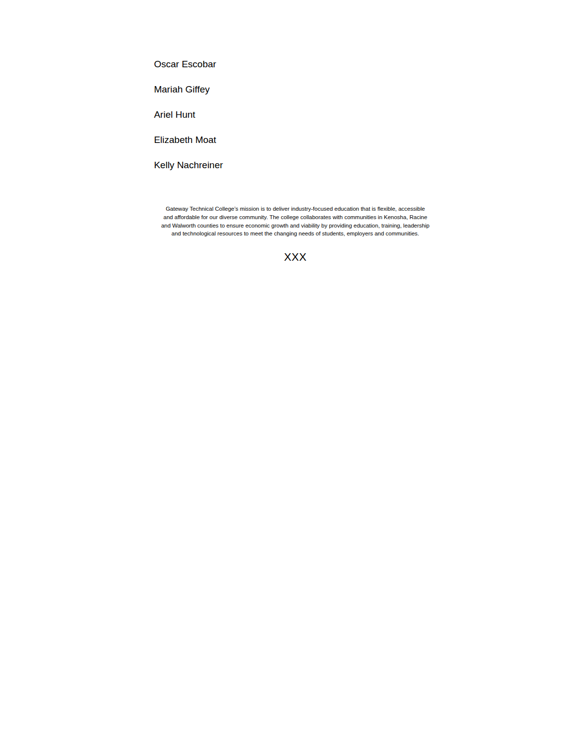Oscar Escobar
Mariah Giffey
Ariel Hunt
Elizabeth Moat
Kelly Nachreiner
Gateway Technical College’s mission is to deliver industry-focused education that is flexible, accessible and affordable for our diverse community. The college collaborates with communities in Kenosha, Racine and Walworth counties to ensure economic growth and viability by providing education, training, leadership and technological resources to meet the changing needs of students, employers and communities.
XXX